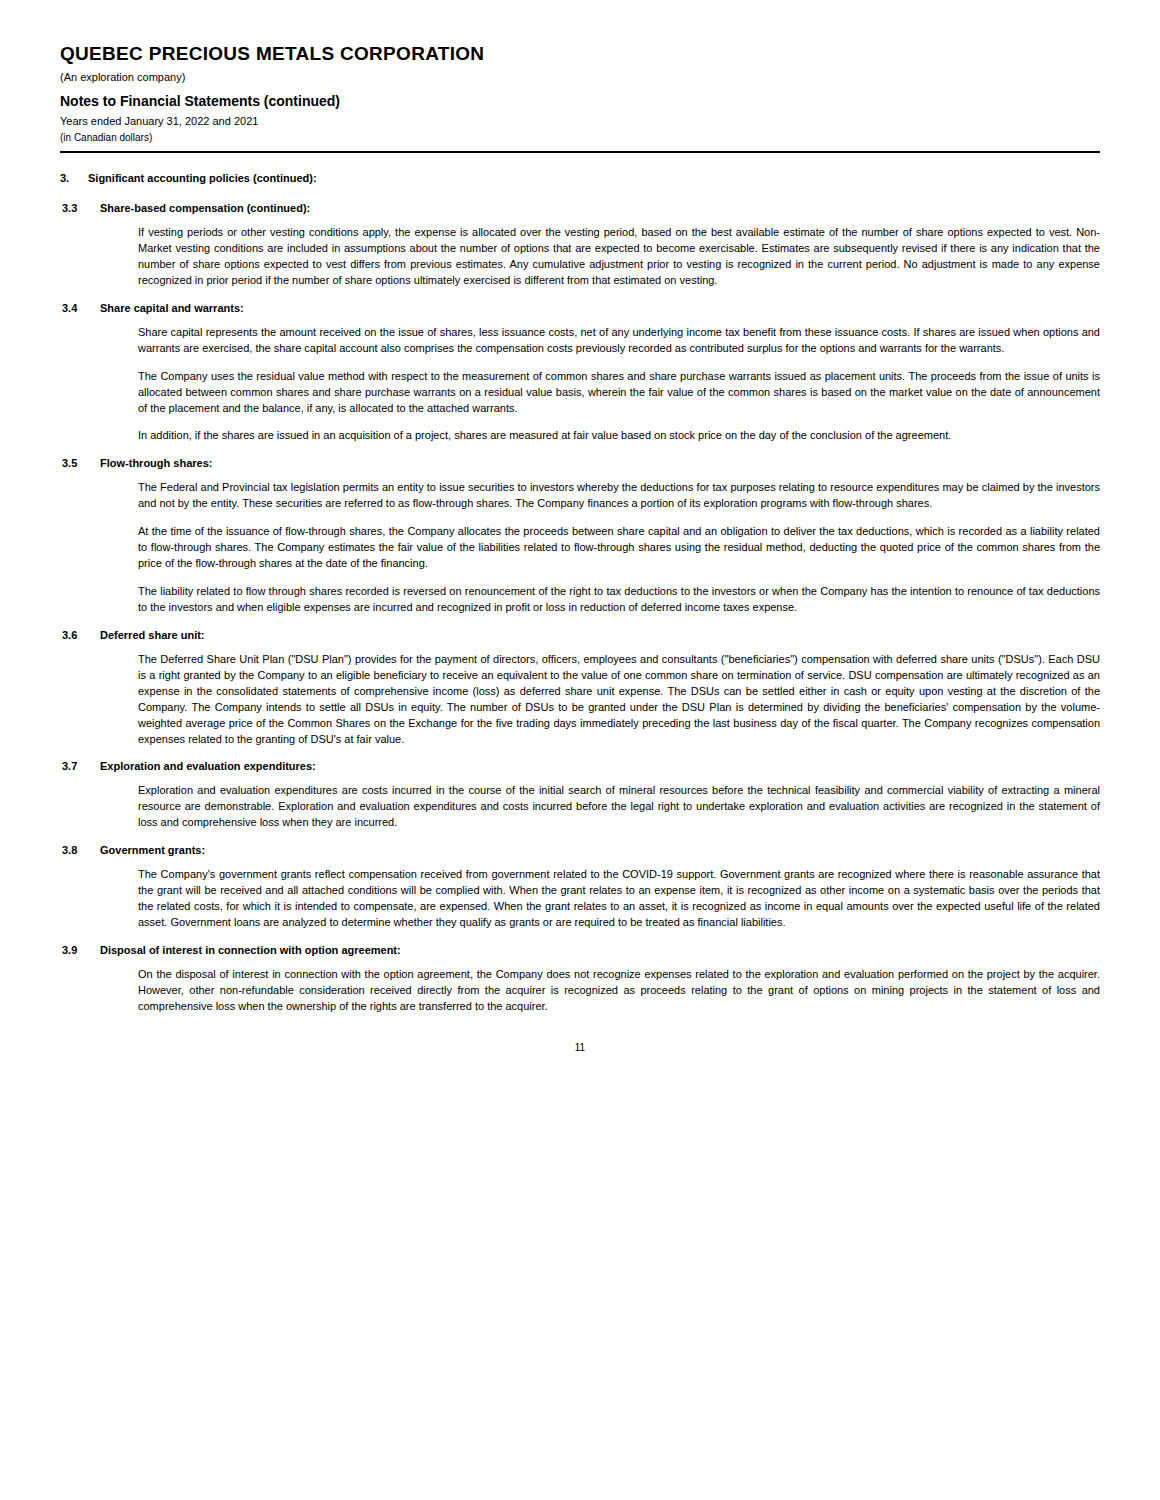QUEBEC PRECIOUS METALS CORPORATION
(An exploration company)
Notes to Financial Statements (continued)
Years ended January 31, 2022 and 2021
(in Canadian dollars)
3. Significant accounting policies (continued):
3.3 Share-based compensation (continued):
If vesting periods or other vesting conditions apply, the expense is allocated over the vesting period, based on the best available estimate of the number of share options expected to vest. Non-Market vesting conditions are included in assumptions about the number of options that are expected to become exercisable. Estimates are subsequently revised if there is any indication that the number of share options expected to vest differs from previous estimates. Any cumulative adjustment prior to vesting is recognized in the current period. No adjustment is made to any expense recognized in prior period if the number of share options ultimately exercised is different from that estimated on vesting.
3.4 Share capital and warrants:
Share capital represents the amount received on the issue of shares, less issuance costs, net of any underlying income tax benefit from these issuance costs. If shares are issued when options and warrants are exercised, the share capital account also comprises the compensation costs previously recorded as contributed surplus for the options and warrants for the warrants.
The Company uses the residual value method with respect to the measurement of common shares and share purchase warrants issued as placement units. The proceeds from the issue of units is allocated between common shares and share purchase warrants on a residual value basis, wherein the fair value of the common shares is based on the market value on the date of announcement of the placement and the balance, if any, is allocated to the attached warrants.
In addition, if the shares are issued in an acquisition of a project, shares are measured at fair value based on stock price on the day of the conclusion of the agreement.
3.5 Flow-through shares:
The Federal and Provincial tax legislation permits an entity to issue securities to investors whereby the deductions for tax purposes relating to resource expenditures may be claimed by the investors and not by the entity. These securities are referred to as flow-through shares. The Company finances a portion of its exploration programs with flow-through shares.
At the time of the issuance of flow-through shares, the Company allocates the proceeds between share capital and an obligation to deliver the tax deductions, which is recorded as a liability related to flow-through shares. The Company estimates the fair value of the liabilities related to flow-through shares using the residual method, deducting the quoted price of the common shares from the price of the flow-through shares at the date of the financing.
The liability related to flow through shares recorded is reversed on renouncement of the right to tax deductions to the investors or when the Company has the intention to renounce of tax deductions to the investors and when eligible expenses are incurred and recognized in profit or loss in reduction of deferred income taxes expense.
3.6 Deferred share unit:
The Deferred Share Unit Plan ("DSU Plan") provides for the payment of directors, officers, employees and consultants ("beneficiaries") compensation with deferred share units ("DSUs"). Each DSU is a right granted by the Company to an eligible beneficiary to receive an equivalent to the value of one common share on termination of service. DSU compensation are ultimately recognized as an expense in the consolidated statements of comprehensive income (loss) as deferred share unit expense. The DSUs can be settled either in cash or equity upon vesting at the discretion of the Company. The Company intends to settle all DSUs in equity. The number of DSUs to be granted under the DSU Plan is determined by dividing the beneficiaries' compensation by the volume-weighted average price of the Common Shares on the Exchange for the five trading days immediately preceding the last business day of the fiscal quarter. The Company recognizes compensation expenses related to the granting of DSU's at fair value.
3.7 Exploration and evaluation expenditures:
Exploration and evaluation expenditures are costs incurred in the course of the initial search of mineral resources before the technical feasibility and commercial viability of extracting a mineral resource are demonstrable. Exploration and evaluation expenditures and costs incurred before the legal right to undertake exploration and evaluation activities are recognized in the statement of loss and comprehensive loss when they are incurred.
3.8 Government grants:
The Company's government grants reflect compensation received from government related to the COVID-19 support. Government grants are recognized where there is reasonable assurance that the grant will be received and all attached conditions will be complied with. When the grant relates to an expense item, it is recognized as other income on a systematic basis over the periods that the related costs, for which it is intended to compensate, are expensed. When the grant relates to an asset, it is recognized as income in equal amounts over the expected useful life of the related asset. Government loans are analyzed to determine whether they qualify as grants or are required to be treated as financial liabilities.
3.9 Disposal of interest in connection with option agreement:
On the disposal of interest in connection with the option agreement, the Company does not recognize expenses related to the exploration and evaluation performed on the project by the acquirer. However, other non-refundable consideration received directly from the acquirer is recognized as proceeds relating to the grant of options on mining projects in the statement of loss and comprehensive loss when the ownership of the rights are transferred to the acquirer.
11